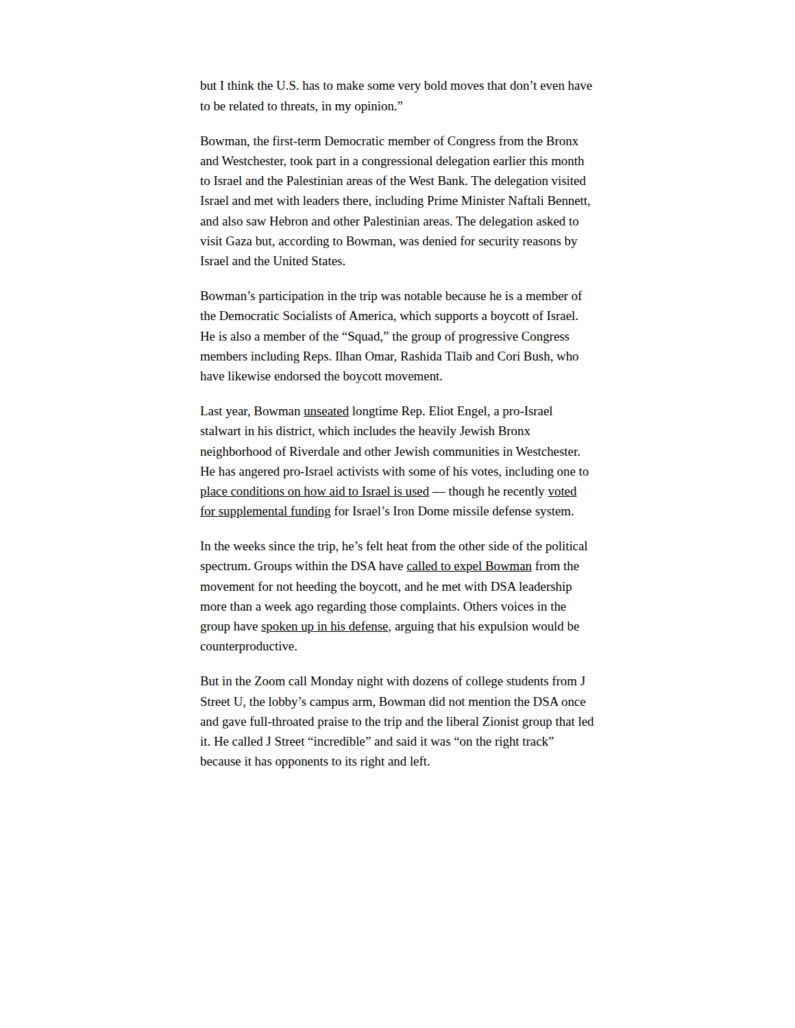but I think the U.S. has to make some very bold moves that don’t even have to be related to threats, in my opinion.”
Bowman, the first-term Democratic member of Congress from the Bronx and Westchester, took part in a congressional delegation earlier this month to Israel and the Palestinian areas of the West Bank. The delegation visited Israel and met with leaders there, including Prime Minister Naftali Bennett, and also saw Hebron and other Palestinian areas. The delegation asked to visit Gaza but, according to Bowman, was denied for security reasons by Israel and the United States.
Bowman’s participation in the trip was notable because he is a member of the Democratic Socialists of America, which supports a boycott of Israel. He is also a member of the “Squad,” the group of progressive Congress members including Reps. Ilhan Omar, Rashida Tlaib and Cori Bush, who have likewise endorsed the boycott movement.
Last year, Bowman unseated longtime Rep. Eliot Engel, a pro-Israel stalwart in his district, which includes the heavily Jewish Bronx neighborhood of Riverdale and other Jewish communities in Westchester. He has angered pro-Israel activists with some of his votes, including one to place conditions on how aid to Israel is used — though he recently voted for supplemental funding for Israel’s Iron Dome missile defense system.
In the weeks since the trip, he’s felt heat from the other side of the political spectrum. Groups within the DSA have called to expel Bowman from the movement for not heeding the boycott, and he met with DSA leadership more than a week ago regarding those complaints. Others voices in the group have spoken up in his defense, arguing that his expulsion would be counterproductive.
But in the Zoom call Monday night with dozens of college students from J Street U, the lobby’s campus arm, Bowman did not mention the DSA once and gave full-throated praise to the trip and the liberal Zionist group that led it. He called J Street “incredible” and said it was “on the right track” because it has opponents to its right and left.